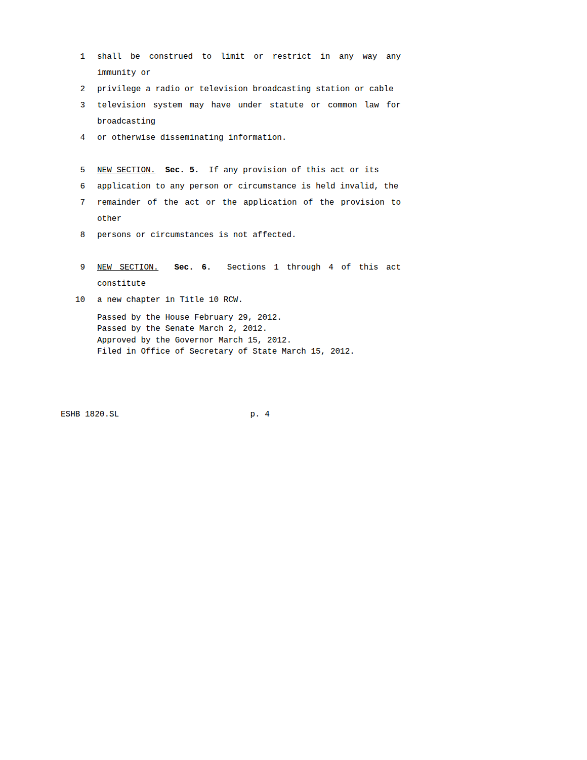1
shall be construed to limit or restrict in any way any immunity or
2
privilege a radio or television broadcasting station or cable
3
television system may have under statute or common law for broadcasting
4
or otherwise disseminating information.
5
NEW SECTION. Sec. 5. If any provision of this act or its
6
application to any person or circumstance is held invalid, the
7
remainder of the act or the application of the provision to other
8
persons or circumstances is not affected.
9
NEW SECTION. Sec. 6. Sections 1 through 4 of this act constitute
10
a new chapter in Title 10 RCW.
Passed by the House February 29, 2012.
Passed by the Senate March 2, 2012.
Approved by the Governor March 15, 2012.
Filed in Office of Secretary of State March 15, 2012.
ESHB 1820.SL
p. 4